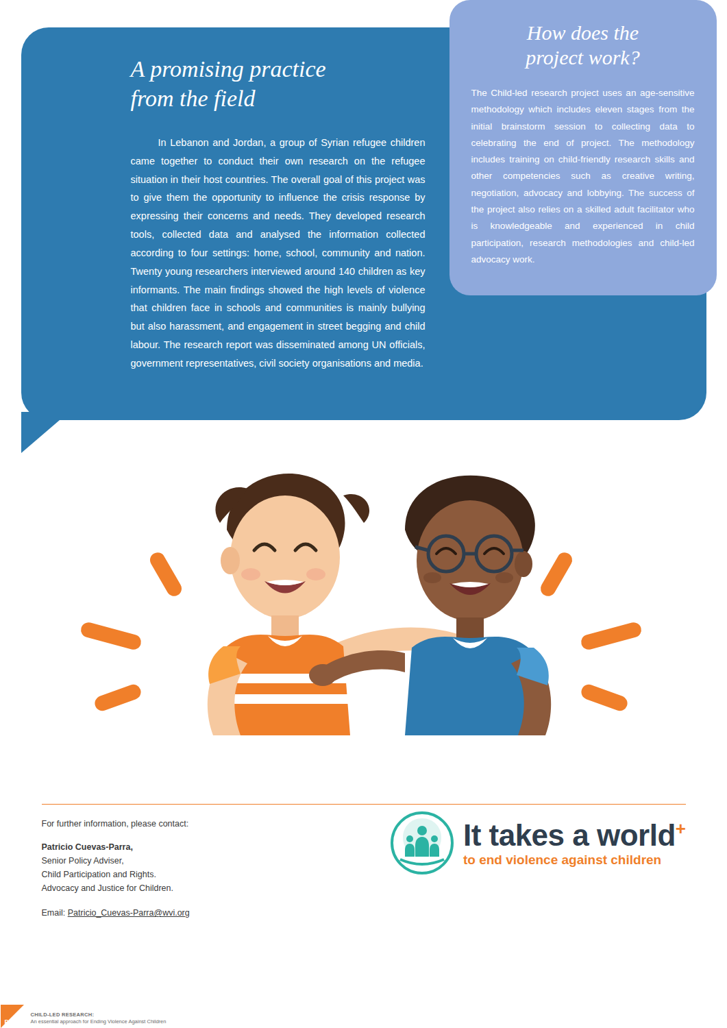A promising practice
from the field
In Lebanon and Jordan, a group of Syrian refugee children came together to conduct their own research on the refugee situation in their host countries. The overall goal of this project was to give them the opportunity to influence the crisis response by expressing their concerns and needs. They developed research tools, collected data and analysed the information collected according to four settings: home, school, community and nation. Twenty young researchers interviewed around 140 children as key informants. The main findings showed the high levels of violence that children face in schools and communities is mainly bullying but also harassment, and engagement in street begging and child labour. The research report was disseminated among UN officials, government representatives, civil society organisations and media.
How does the
project work?
The Child-led research project uses an age-sensitive methodology which includes eleven stages from the initial brainstorm session to collecting data to celebrating the end of project. The methodology includes training on child-friendly research skills and other competencies such as creative writing, negotiation, advocacy and lobbying. The success of the project also relies on a skilled adult facilitator who is knowledgeable and experienced in child participation, research methodologies and child-led advocacy work.
For further information, please contact:
Patricio Cuevas-Parra,
Senior Policy Adviser,
Child Participation and Rights.
Advocacy and Justice for Children.
Email: Patricio_Cuevas-Parra@wvi.org
It takes a world+ to end violence against children
P. 4
CHILD-LED RESEARCH:
An essential approach for Ending Violence Against Children